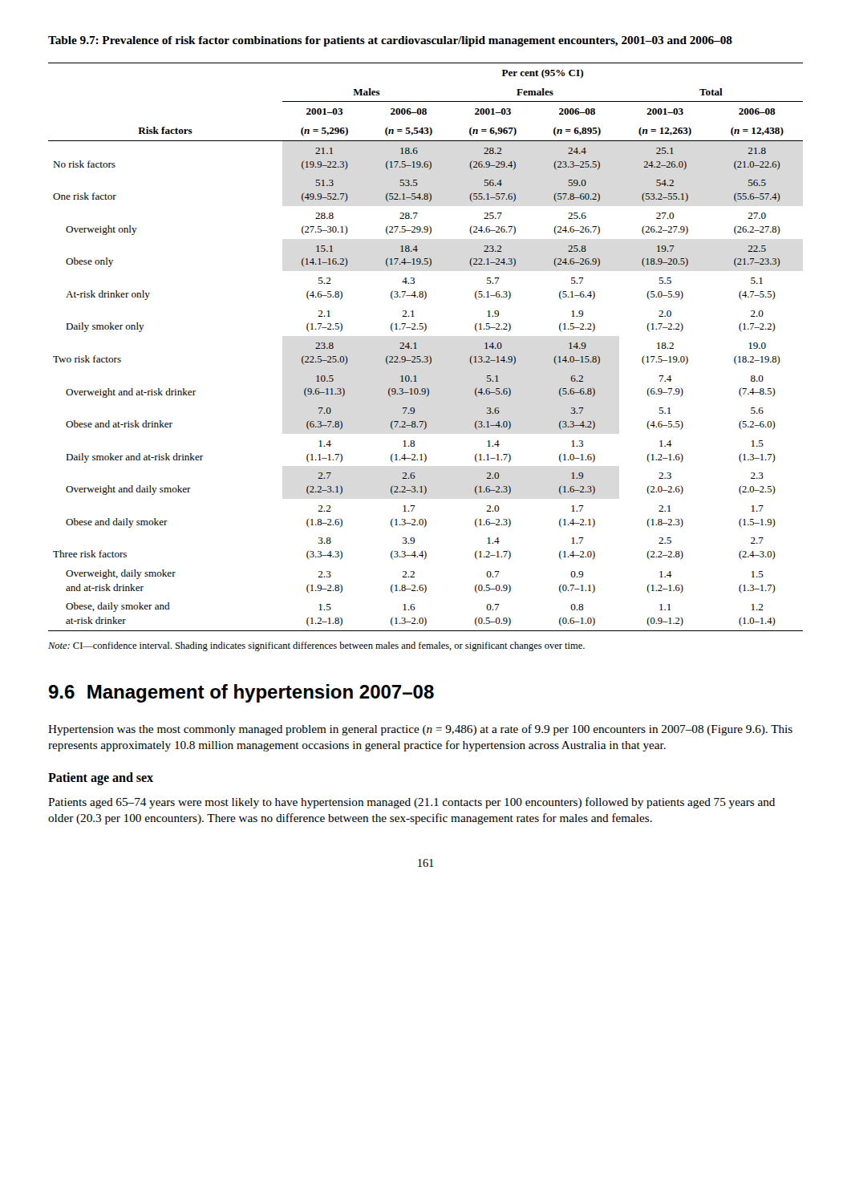Table 9.7: Prevalence of risk factor combinations for patients at cardiovascular/lipid management encounters, 2001–03 and 2006–08
| | Per cent (95% CI) |
| --- | --- |
| | Males | Females | Total |
| | 2001–03 | 2006–08 | 2001–03 | 2006–08 | 2001–03 | 2006–08 |
| Risk factors | ( n = 5,296) | ( n = 5,543) | ( n = 6,967) | ( n = 6,895) | ( n = 12,263) | ( n = 12,438) |
| No risk factors | 21.1 (19.9–22.3) | 18.6 (17.5–19.6) | 28.2 (26.9–29.4) | 24.4 (23.3–25.5) | 25.1 24.2–26.0) | 21.8 (21.0–22.6) |
| One risk factor | 51.3 (49.9–52.7) | 53.5 (52.1–54.8) | 56.4 (55.1–57.6) | 59.0 (57.8–60.2) | 54.2 (53.2–55.1) | 56.5 (55.6–57.4) |
| Overweight only | 28.8 (27.5–30.1) | 28.7 (27.5–29.9) | 25.7 (24.6–26.7) | 25.6 (24.6–26.7) | 27.0 (26.2–27.9) | 27.0 (26.2–27.8) |
| Obese only | 15.1 (14.1–16.2) | 18.4 (17.4–19.5) | 23.2 (22.1–24.3) | 25.8 (24.6–26.9) | 19.7 (18.9–20.5) | 22.5 (21.7–23.3) |
| At-risk drinker only | 5.2 (4.6–5.8) | 4.3 (3.7–4.8) | 5.7 (5.1–6.3) | 5.7 (5.1–6.4) | 5.5 (5.0–5.9) | 5.1 (4.7–5.5) |
| Daily smoker only | 2.1 (1.7–2.5) | 2.1 (1.7–2.5) | 1.9 (1.5–2.2) | 1.9 (1.5–2.2) | 2.0 (1.7–2.2) | 2.0 (1.7–2.2) |
| Two risk factors | 23.8 (22.5–25.0) | 24.1 (22.9–25.3) | 14.0 (13.2–14.9) | 14.9 (14.0–15.8) | 18.2 (17.5–19.0) | 19.0 (18.2–19.8) |
| Overweight and at-risk drinker | 10.5 (9.6–11.3) | 10.1 (9.3–10.9) | 5.1 (4.6–5.6) | 6.2 (5.6–6.8) | 7.4 (6.9–7.9) | 8.0 (7.4–8.5) |
| Obese and at-risk drinker | 7.0 (6.3–7.8) | 7.9 (7.2–8.7) | 3.6 (3.1–4.0) | 3.7 (3.3–4.2) | 5.1 (4.6–5.5) | 5.6 (5.2–6.0) |
| Daily smoker and at-risk drinker | 1.4 (1.1–1.7) | 1.8 (1.4–2.1) | 1.4 (1.1–1.7) | 1.3 (1.0–1.6) | 1.4 (1.2–1.6) | 1.5 (1.3–1.7) |
| Overweight and daily smoker | 2.7 (2.2–3.1) | 2.6 (2.2–3.1) | 2.0 (1.6–2.3) | 1.9 (1.6–2.3) | 2.3 (2.0–2.6) | 2.3 (2.0–2.5) |
| Obese and daily smoker | 2.2 (1.8–2.6) | 1.7 (1.3–2.0) | 2.0 (1.6–2.3) | 1.7 (1.4–2.1) | 2.1 (1.8–2.3) | 1.7 (1.5–1.9) |
| Three risk factors | 3.8 (3.3–4.3) | 3.9 (3.3–4.4) | 1.4 (1.2–1.7) | 1.7 (1.4–2.0) | 2.5 (2.2–2.8) | 2.7 (2.4–3.0) |
| Overweight, daily smoker and at-risk drinker | 2.3 (1.9–2.8) | 2.2 (1.8–2.6) | 0.7 (0.5–0.9) | 0.9 (0.7–1.1) | 1.4 (1.2–1.6) | 1.5 (1.3–1.7) |
| Obese, daily smoker and at-risk drinker | 1.5 (1.2–1.8) | 1.6 (1.3–2.0) | 0.7 (0.5–0.9) | 0.8 (0.6–1.0) | 1.1 (0.9–1.2) | 1.2 (1.0–1.4) |
Note: CI—confidence interval. Shading indicates significant differences between males and females, or significant changes over time.
9.6 Management of hypertension 2007–08
Hypertension was the most commonly managed problem in general practice (n = 9,486) at a rate of 9.9 per 100 encounters in 2007–08 (Figure 9.6). This represents approximately 10.8 million management occasions in general practice for hypertension across Australia in that year.
Patient age and sex
Patients aged 65–74 years were most likely to have hypertension managed (21.1 contacts per 100 encounters) followed by patients aged 75 years and older (20.3 per 100 encounters). There was no difference between the sex-specific management rates for males and females.
161